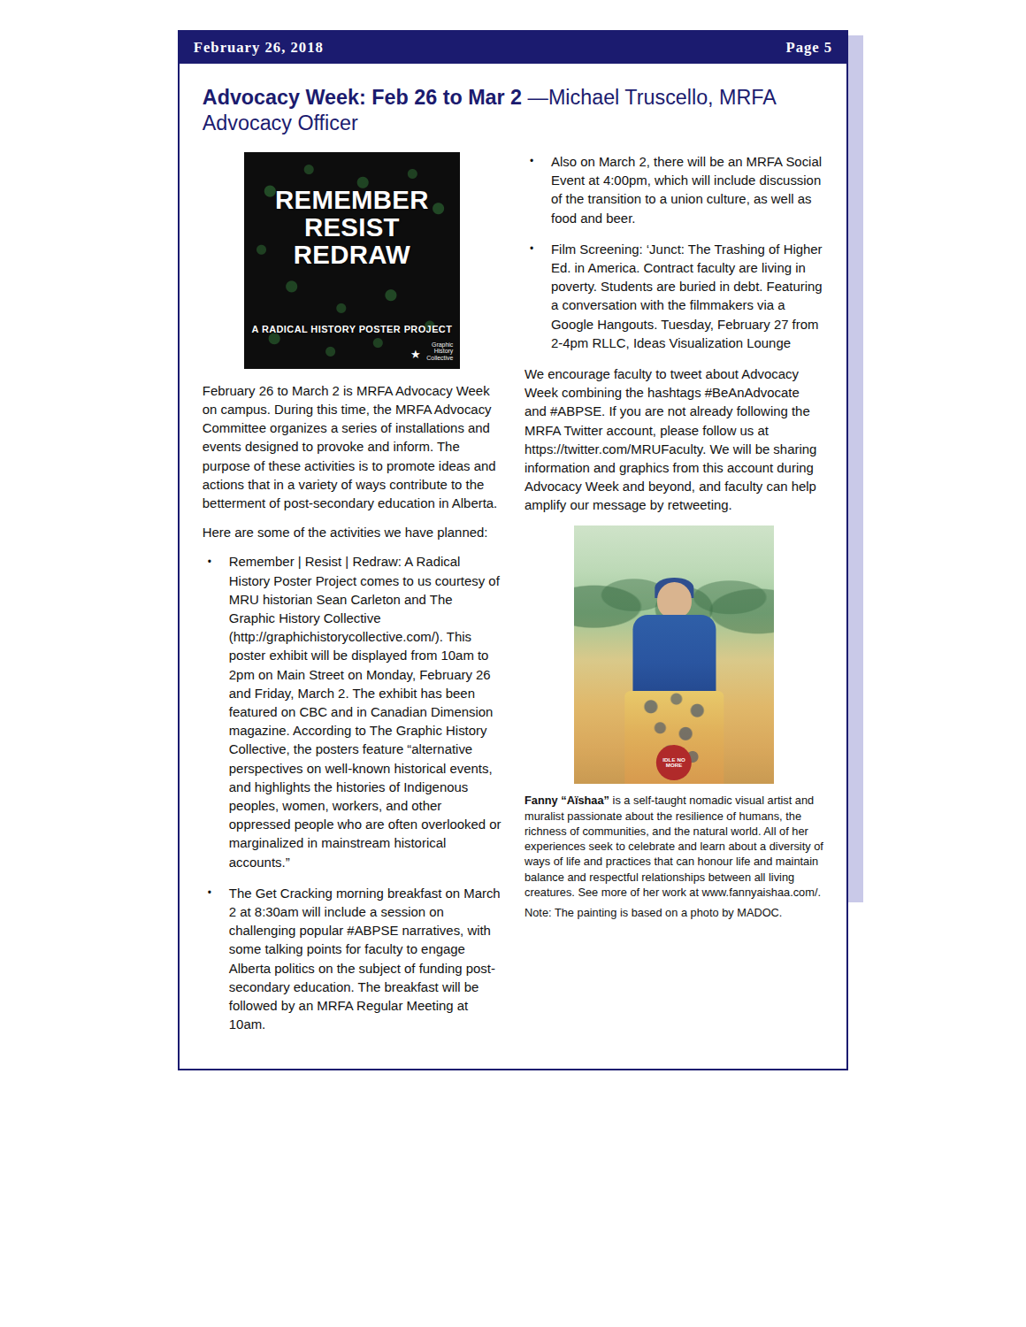February 26, 2018 Page 5
Advocacy Week: Feb 26 to Mar 2 —Michael Truscello, MRFA Advocacy Officer
REMEMBER RESIST REDRAW
A RADICAL HISTORY POSTER PROJECT
★
Graphic
History
Collective
February 26 to March 2 is MRFA Advocacy Week on campus. During this time, the MRFA Advocacy Committee organizes a series of installations and events designed to provoke and inform. The purpose of these activities is to promote ideas and actions that in a variety of ways contribute to the betterment of post-secondary education in Alberta.
Here are some of the activities we have planned:
Remember | Resist | Redraw: A Radical History Poster Project comes to us courtesy of MRU historian Sean Carleton and The Graphic History Collective (http://graphichistorycollective.com/). This poster exhibit will be displayed from 10am to 2pm on Main Street on Monday, February 26 and Friday, March 2. The exhibit has been featured on CBC and in Canadian Dimension magazine. According to The Graphic History Collective, the posters feature “alternative perspectives on well-known historical events, and highlights the histories of Indigenous peoples, women, workers, and other oppressed people who are often overlooked or marginalized in mainstream historical accounts.”
The Get Cracking morning breakfast on March 2 at 8:30am will include a session on challenging popular #ABPSE narratives, with some talking points for faculty to engage Alberta politics on the subject of funding post-secondary education. The breakfast will be followed by an MRFA Regular Meeting at 10am.
Also on March 2, there will be an MRFA Social Event at 4:00pm, which will include discussion of the transition to a union culture, as well as food and beer.
Film Screening: ‘Junct: The Trashing of Higher Ed. in America. Contract faculty are living in poverty. Students are buried in debt. Featuring a conversation with the filmmakers via a Google Hangouts. Tuesday, February 27 from 2-4pm RLLC, Ideas Visualization Lounge
We encourage faculty to tweet about Advocacy Week combining the hashtags #BeAnAdvocate and #ABPSE. If you are not already following the MRFA Twitter account, please follow us at https://twitter.com/MRUFaculty. We will be sharing information and graphics from this account during Advocacy Week and beyond, and faculty can help amplify our message by retweeting.
IDLE NO MORE
Fanny “Aïshaa” is a self-taught nomadic visual artist and muralist passionate about the resilience of humans, the richness of communities, and the natural world. All of her experiences seek to celebrate and learn about a diversity of ways of life and practices that can honour life and maintain balance and respectful relationships between all living creatures. See more of her work at www.fannyaishaa.com/. Note: The painting is based on a photo by MADOC.